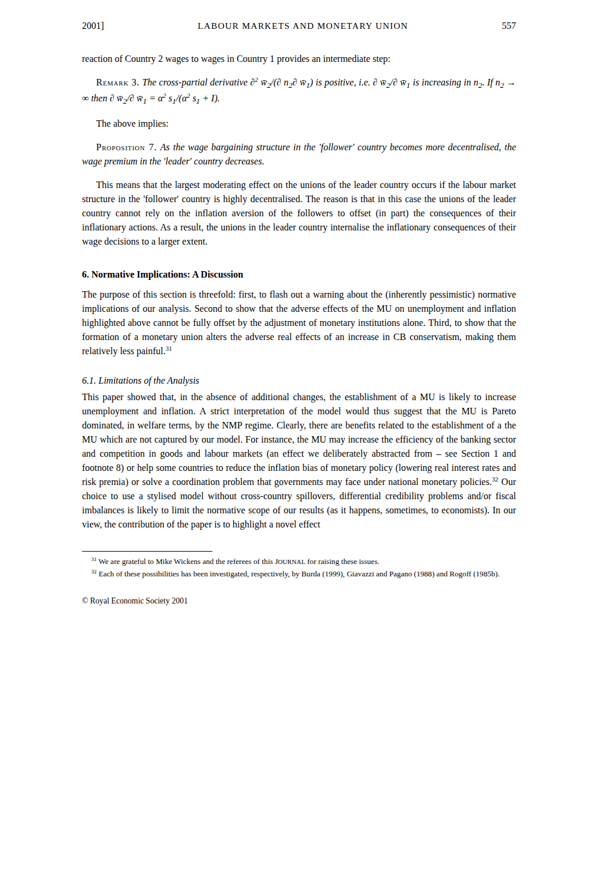2001] LABOUR MARKETS AND MONETARY UNION 557
reaction of Country 2 wages to wages in Country 1 provides an intermediate step:
Remark 3. The cross-partial derivative ∂2 w̄2/(∂ n2∂ w̄1) is positive, i.e. ∂ w̄2/∂ w̄1 is increasing in n2. If n2 → ∞ then ∂ w̄2/∂ w̄1 = α2 s1/(α2 s1 + I).
The above implies:
Proposition 7. As the wage bargaining structure in the 'follower' country becomes more decentralised, the wage premium in the 'leader' country decreases.
This means that the largest moderating effect on the unions of the leader country occurs if the labour market structure in the 'follower' country is highly decentralised. The reason is that in this case the unions of the leader country cannot rely on the inflation aversion of the followers to offset (in part) the consequences of their inflationary actions. As a result, the unions in the leader country internalise the inflationary consequences of their wage decisions to a larger extent.
6. Normative Implications: A Discussion
The purpose of this section is threefold: first, to flash out a warning about the (inherently pessimistic) normative implications of our analysis. Second to show that the adverse effects of the MU on unemployment and inflation highlighted above cannot be fully offset by the adjustment of monetary institutions alone. Third, to show that the formation of a monetary union alters the adverse real effects of an increase in CB conservatism, making them relatively less painful.31
6.1. Limitations of the Analysis
This paper showed that, in the absence of additional changes, the establishment of a MU is likely to increase unemployment and inflation. A strict interpretation of the model would thus suggest that the MU is Pareto dominated, in welfare terms, by the NMP regime. Clearly, there are benefits related to the establishment of a the MU which are not captured by our model. For instance, the MU may increase the efficiency of the banking sector and competition in goods and labour markets (an effect we deliberately abstracted from – see Section 1 and footnote 8) or help some countries to reduce the inflation bias of monetary policy (lowering real interest rates and risk premia) or solve a coordination problem that governments may face under national monetary policies.32 Our choice to use a stylised model without cross-country spillovers, differential credibility problems and/or fiscal imbalances is likely to limit the normative scope of our results (as it happens, sometimes, to economists). In our view, the contribution of the paper is to highlight a novel effect
31 We are grateful to Mike Wickens and the referees of this JOURNAL for raising these issues.
32 Each of these possibilities has been investigated, respectively, by Burda (1999), Giavazzi and Pagano (1988) and Rogoff (1985b).
© Royal Economic Society 2001